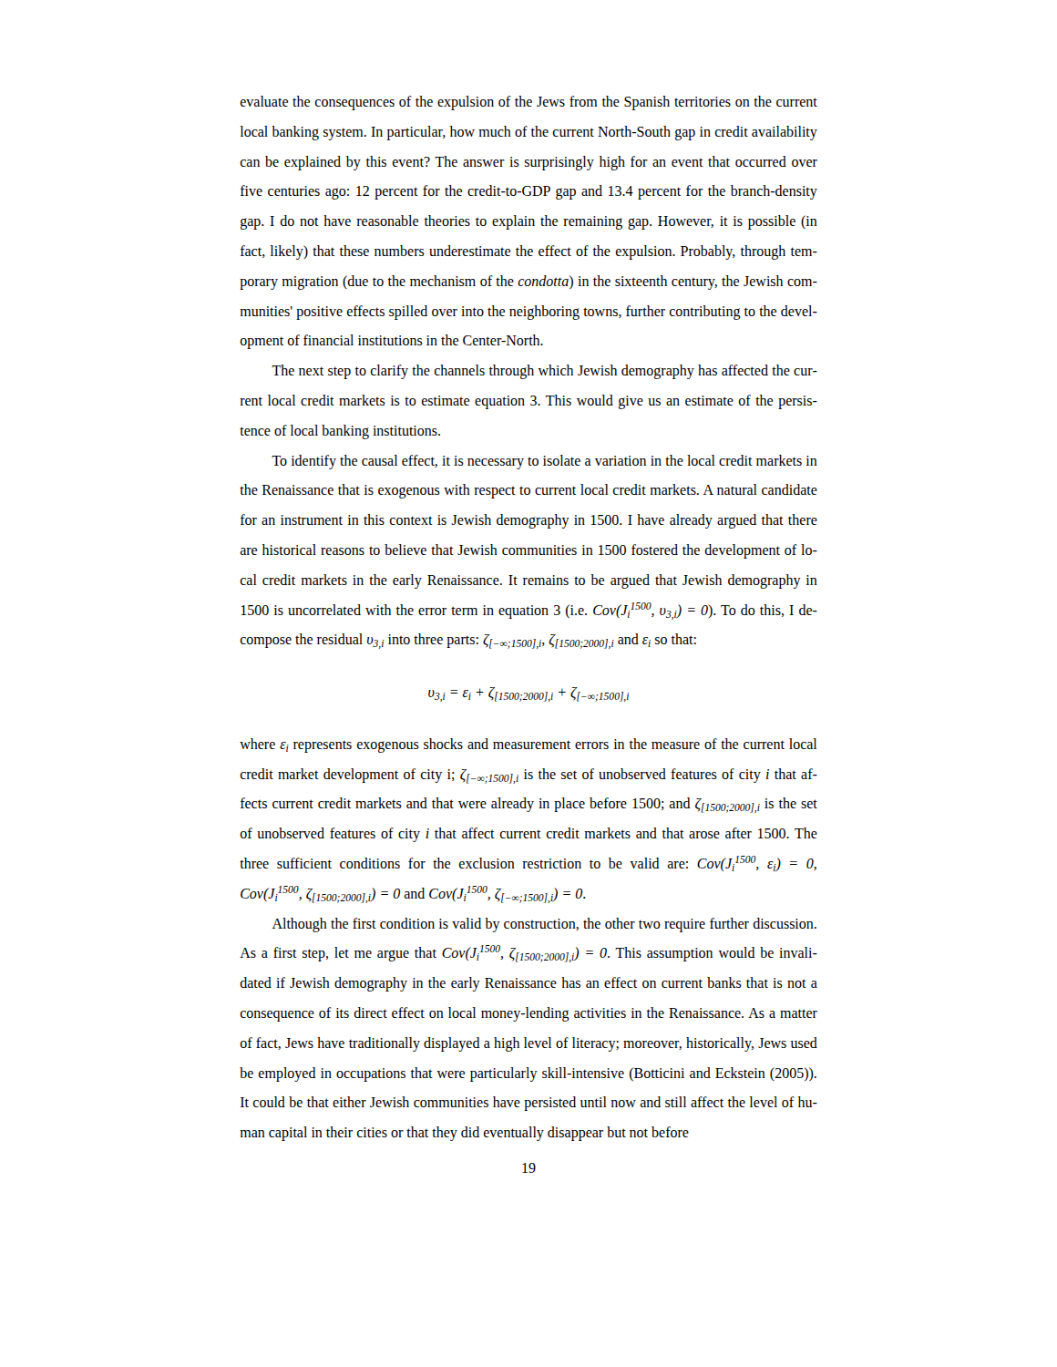evaluate the consequences of the expulsion of the Jews from the Spanish territories on the current local banking system. In particular, how much of the current North-South gap in credit availability can be explained by this event? The answer is surprisingly high for an event that occurred over five centuries ago: 12 percent for the credit-to-GDP gap and 13.4 percent for the branch-density gap. I do not have reasonable theories to explain the remaining gap. However, it is possible (in fact, likely) that these numbers underestimate the effect of the expulsion. Probably, through temporary migration (due to the mechanism of the condotta) in the sixteenth century, the Jewish communities' positive effects spilled over into the neighboring towns, further contributing to the development of financial institutions in the Center-North.
The next step to clarify the channels through which Jewish demography has affected the current local credit markets is to estimate equation 3. This would give us an estimate of the persistence of local banking institutions.
To identify the causal effect, it is necessary to isolate a variation in the local credit markets in the Renaissance that is exogenous with respect to current local credit markets. A natural candidate for an instrument in this context is Jewish demography in 1500. I have already argued that there are historical reasons to believe that Jewish communities in 1500 fostered the development of local credit markets in the early Renaissance. It remains to be argued that Jewish demography in 1500 is uncorrelated with the error term in equation 3 (i.e. Cov(Ji1500, υ3,i) = 0). To do this, I decompose the residual υ3,i into three parts: ζ[−∞;1500],i, ζ[1500;2000],i and εi so that:
υ3,i = εi + ζ[1500;2000],i + ζ[−∞;1500],i
where εi represents exogenous shocks and measurement errors in the measure of the current local credit market development of city i; ζ[−∞;1500],i is the set of unobserved features of city i that affects current credit markets and that were already in place before 1500; and ζ[1500;2000],i is the set of unobserved features of city i that affect current credit markets and that arose after 1500. The three sufficient conditions for the exclusion restriction to be valid are: Cov(Ji1500, εi) = 0, Cov(Ji1500, ζ[1500;2000],i) = 0 and Cov(Ji1500, ζ[−∞;1500],i) = 0.
Although the first condition is valid by construction, the other two require further discussion. As a first step, let me argue that Cov(Ji1500, ζ[1500;2000],i) = 0. This assumption would be invalidated if Jewish demography in the early Renaissance has an effect on current banks that is not a consequence of its direct effect on local money-lending activities in the Renaissance. As a matter of fact, Jews have traditionally displayed a high level of literacy; moreover, historically, Jews used be employed in occupations that were particularly skill-intensive (Botticini and Eckstein (2005)). It could be that either Jewish communities have persisted until now and still affect the level of human capital in their cities or that they did eventually disappear but not before
19